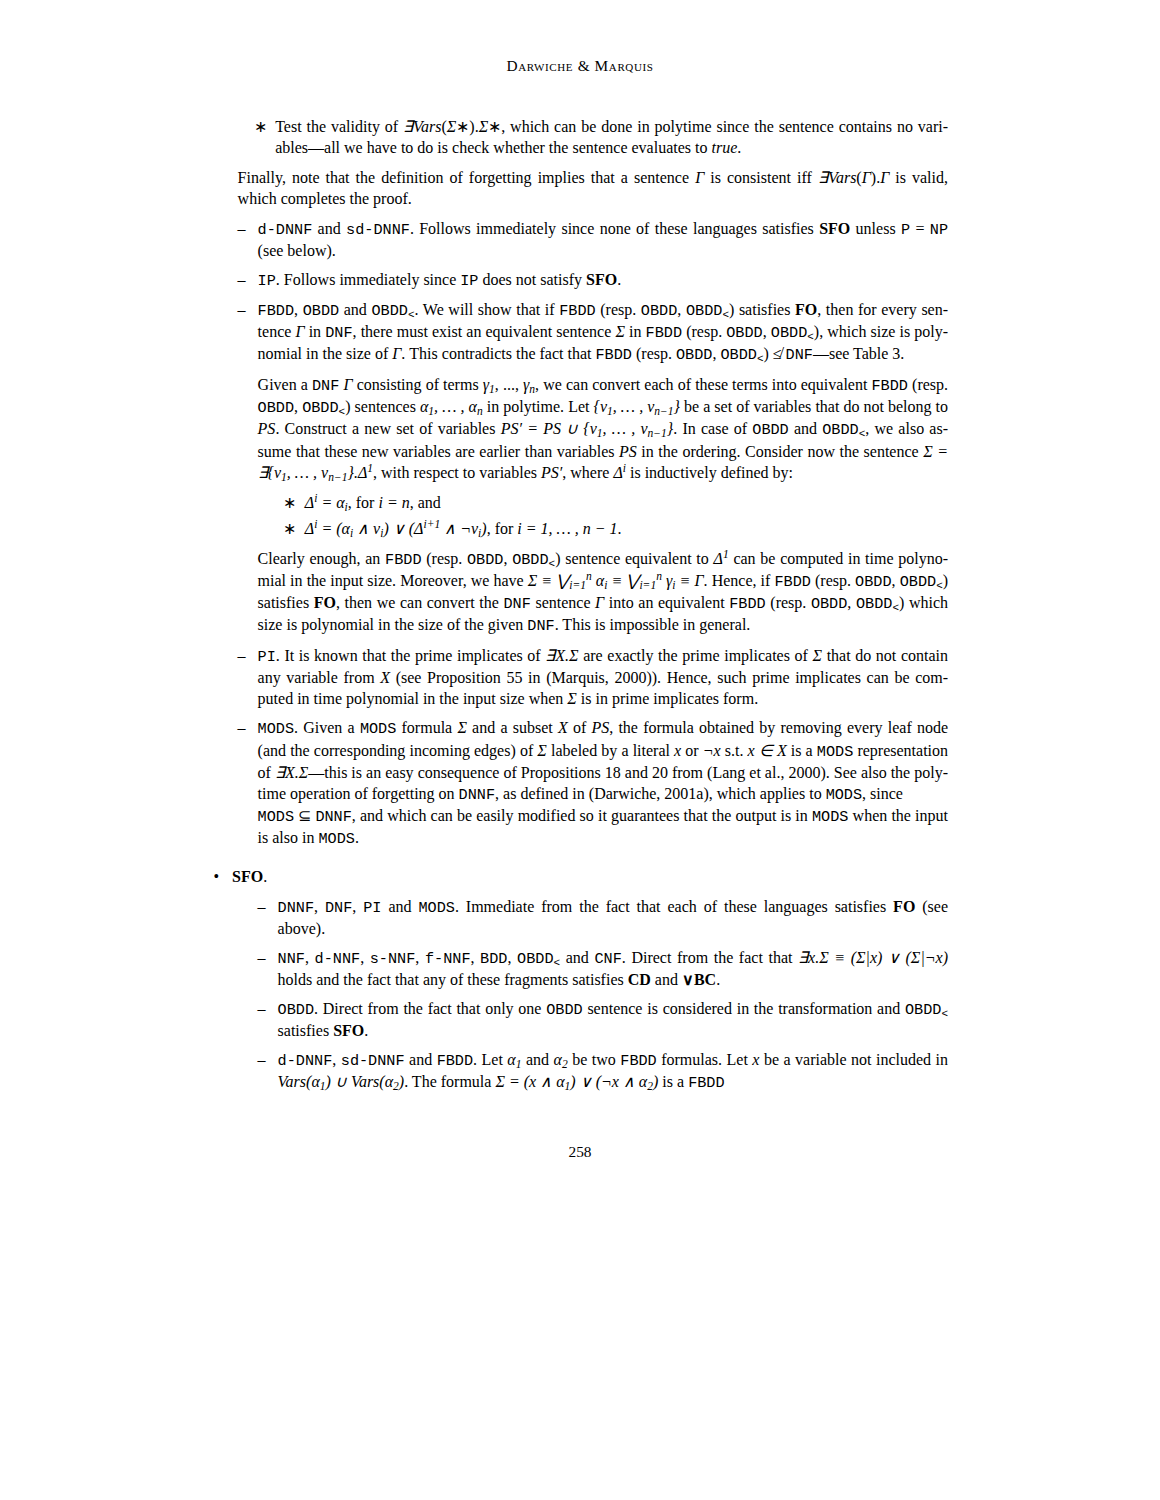Darwiche & Marquis
Test the validity of ∃Vars(Σ∗).Σ∗, which can be done in polytime since the sentence contains no variables—all we have to do is check whether the sentence evaluates to true.
Finally, note that the definition of forgetting implies that a sentence Γ is consistent iff ∃Vars(Γ).Γ is valid, which completes the proof.
d-DNNF and sd-DNNF. Follows immediately since none of these languages satisfies SFO unless P = NP (see below).
IP. Follows immediately since IP does not satisfy SFO.
FBDD, OBDD and OBDD<. We will show that if FBDD (resp. OBDD, OBDD<) satisfies FO, then for every sentence Γ in DNF, there must exist an equivalent sentence Σ in FBDD (resp. OBDD, OBDD<), which size is polynomial in the size of Γ. This contradicts the fact that FBDD (resp. OBDD, OBDD<) ≰ DNF—see Table 3.
Given a DNF Γ consisting of terms γ1, ..., γn, we can convert each of these terms into equivalent FBDD (resp. OBDD, OBDD<) sentences α1, … , αn in polytime. Let {v1, … , vn−1} be a set of variables that do not belong to PS. Construct a new set of variables PS′ = PS ∪ {v1, … , vn−1}. In case of OBDD and OBDD<, we also assume that these new variables are earlier than variables PS in the ordering. Consider now the sentence Σ = ∃{v1, … , vn−1}.Δ1, with respect to variables PS′, where Δi is inductively defined by:
Δi = αi, for i = n, and
Δi = (αi ∧ vi) ∨ (Δi+1 ∧ ¬vi), for i = 1, … , n − 1.
Clearly enough, an FBDD (resp. OBDD, OBDD<) sentence equivalent to Δ1 can be computed in time polynomial in the input size. Moreover, we have Σ ≡ ⋁i=1n αi ≡ ⋁i=1n γi ≡ Γ. Hence, if FBDD (resp. OBDD, OBDD<) satisfies FO, then we can convert the DNF sentence Γ into an equivalent FBDD (resp. OBDD, OBDD<) which size is polynomial in the size of the given DNF. This is impossible in general.
PI. It is known that the prime implicates of ∃X.Σ are exactly the prime implicates of Σ that do not contain any variable from X (see Proposition 55 in (Marquis, 2000)). Hence, such prime implicates can be computed in time polynomial in the input size when Σ is in prime implicates form.
MODS. Given a MODS formula Σ and a subset X of PS, the formula obtained by removing every leaf node (and the corresponding incoming edges) of Σ labeled by a literal x or ¬x s.t. x ∈ X is a MODS representation of ∃X.Σ—this is an easy consequence of Propositions 18 and 20 from (Lang et al., 2000). See also the polytime operation of forgetting on DNNF, as defined in (Darwiche, 2001a), which applies to MODS, since
MODS ⊆ DNNF, and which can be easily modified so it guarantees that the output is in MODS when the input is also in MODS.
SFO.
DNNF, DNF, PI and MODS. Immediate from the fact that each of these languages satisfies FO (see above).
NNF, d-NNF, s-NNF, f-NNF, BDD, OBDD< and CNF. Direct from the fact that ∃x.Σ ≡ (Σ|x) ∨ (Σ|¬x) holds and the fact that any of these fragments satisfies CD and ∨BC.
OBDD. Direct from the fact that only one OBDD sentence is considered in the transformation and OBDD< satisfies SFO.
d-DNNF, sd-DNNF and FBDD. Let α1 and α2 be two FBDD formulas. Let x be a variable not included in Vars(α1) ∪ Vars(α2). The formula Σ = (x ∧ α1) ∨ (¬x ∧ α2) is a FBDD
258